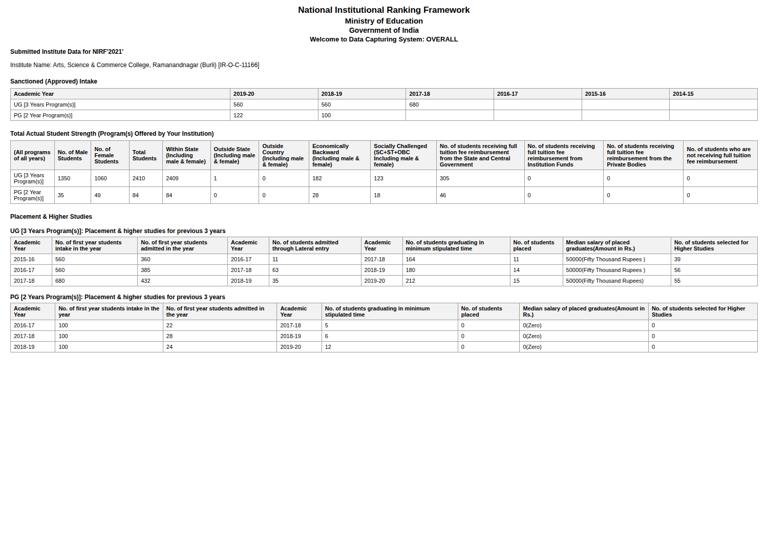National Institutional Ranking Framework
Ministry of Education
Government of India
Welcome to Data Capturing System: OVERALL
Submitted Institute Data for NIRF'2021'
Institute Name: Arts, Science & Commerce College, Ramanandnagar (Burli) [IR-O-C-11166]
Sanctioned (Approved) Intake
| Academic Year | 2019-20 | 2018-19 | 2017-18 | 2016-17 | 2015-16 | 2014-15 |
| --- | --- | --- | --- | --- | --- | --- |
| UG [3 Years Program(s)] | 560 | 560 | 680 | | | |
| PG [2 Year Program(s)] | 122 | 100 | | | | |
Total Actual Student Strength (Program(s) Offered by Your Institution)
| (All programs of all years) | No. of Male Students | No. of Female Students | Total Students | Within State (Including male & female) | Outside State (Including male & female) | Outside Country (Including male & female) | Economically Backward (Including male & female) | Socially Challenged (SC+ST+OBC Including male & female) | No. of students receiving full tuition fee reimbursement from the State and Central Government | No. of students receiving full tuition fee reimbursement from Institution Funds | No. of students receiving full tuition fee reimbursement from the Private Bodies | No. of students who are not receiving full tuition fee reimbursement |
| --- | --- | --- | --- | --- | --- | --- | --- | --- | --- | --- | --- | --- |
| UG [3 Years Program(s)] | 1350 | 1060 | 2410 | 2409 | 1 | 0 | 182 | 123 | 305 | 0 | 0 | 0 |
| PG [2 Year Program(s)] | 35 | 49 | 84 | 84 | 0 | 0 | 28 | 18 | 46 | 0 | 0 | 0 |
Placement & Higher Studies
UG [3 Years Program(s)]: Placement & higher studies for previous 3 years
| Academic Year | No. of first year students intake in the year | No. of first year students admitted in the year | Academic Year | No. of students admitted through Lateral entry | Academic Year | No. of students graduating in minimum stipulated time | No. of students placed | Median salary of placed graduates(Amount in Rs.) | No. of students selected for Higher Studies |
| --- | --- | --- | --- | --- | --- | --- | --- | --- | --- |
| 2015-16 | 560 | 360 | 2016-17 | 11 | 2017-18 | 164 | 11 | 50000(Fifty Thousand Rupees ) | 39 |
| 2016-17 | 560 | 385 | 2017-18 | 63 | 2018-19 | 180 | 14 | 50000(Fifty Thousand Rupees ) | 56 |
| 2017-18 | 680 | 432 | 2018-19 | 35 | 2019-20 | 212 | 15 | 50000(Fifty Thousand Rupees) | 55 |
PG [2 Years Program(s)]: Placement & higher studies for previous 3 years
| Academic Year | No. of first year students intake in the year | No. of first year students admitted in the year | Academic Year | No. of students graduating in minimum stipulated time | No. of students placed | Median salary of placed graduates(Amount in Rs.) | No. of students selected for Higher Studies |
| --- | --- | --- | --- | --- | --- | --- | --- |
| 2016-17 | 100 | 22 | 2017-18 | 5 | 0 | 0(Zero) | 0 |
| 2017-18 | 100 | 28 | 2018-19 | 6 | 0 | 0(Zero) | 0 |
| 2018-19 | 100 | 24 | 2019-20 | 12 | 0 | 0(Zero) | 0 |